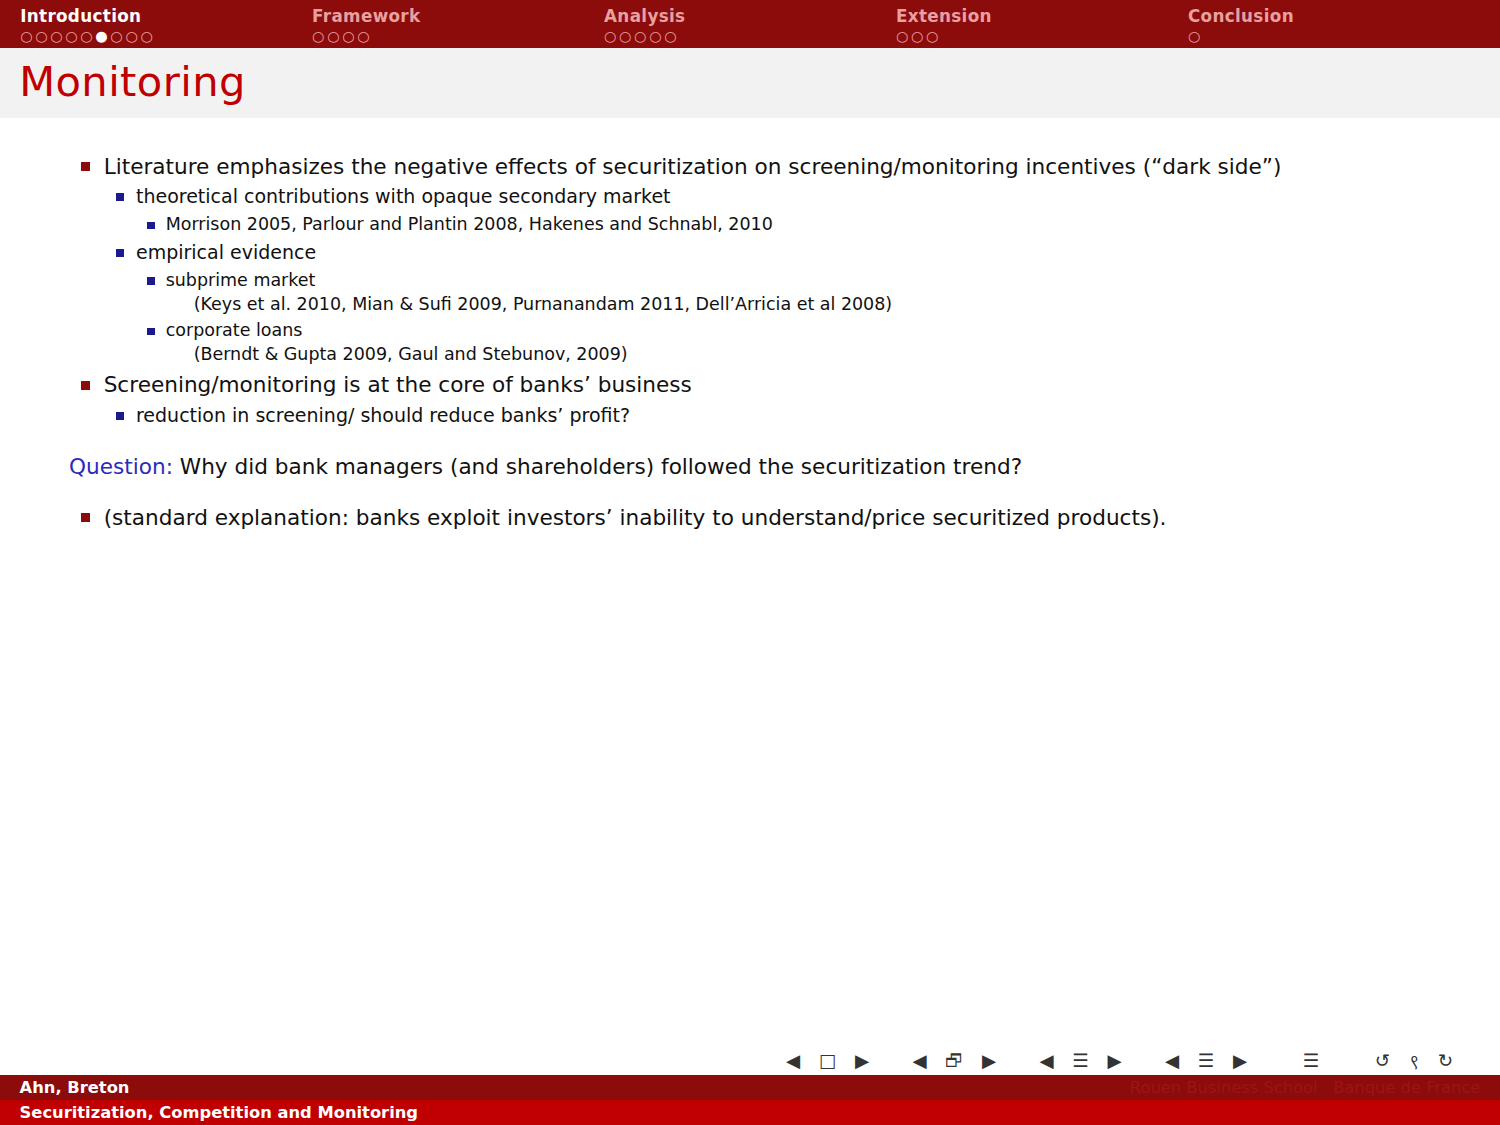Introduction
○○○○○●○○○
Framework
○○○○
Analysis
○○○○○
Extension
○○○
Conclusion
○
Monitoring
Literature emphasizes the negative effects of securitization on screening/monitoring incentives (“dark side”)
theoretical contributions with opaque secondary market
Morrison 2005, Parlour and Plantin 2008, Hakenes and Schnabl, 2010
empirical evidence
subprime market (Keys et al. 2010, Mian & Sufi 2009, Purnanandam 2011, Dell’Arricia et al 2008)
corporate loans (Berndt & Gupta 2009, Gaul and Stebunov, 2009)
Screening/monitoring is at the core of banks’ business
reduction in screening/ should reduce banks’ profit?
Question: Why did bank managers (and shareholders) followed the securitization trend?
(standard explanation: banks exploit investors’ inability to understand/price securitized products).
◀ □ ▶ ◀ 🗗 ▶ ◀ ☰ ▶ ◀ ☰ ▶ ☰ ↺ ९ ↻
Ahn, Breton Rouen Business School Banque de France
Securitization, Competition and Monitoring